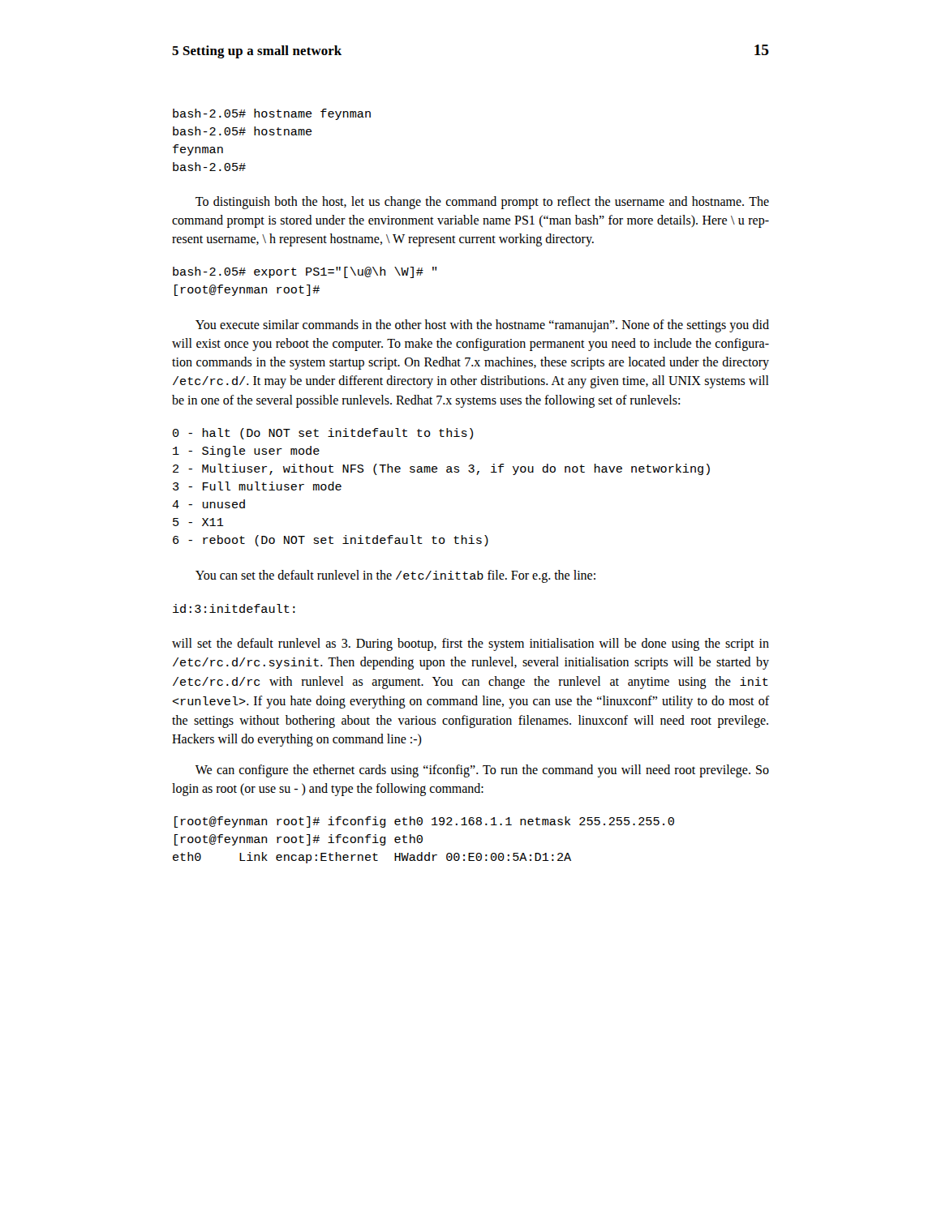5 Setting up a small network 15
bash-2.05# hostname feynman
bash-2.05# hostname
feynman
bash-2.05#
To distinguish both the host, let us change the command prompt to reflect the username and hostname. The command prompt is stored under the environment variable name PS1 (“man bash” for more details). Here \ u represent username, \ h represent hostname, \ W represent current working directory.
bash-2.05# export PS1="[\u@\h \W]# "
[root@feynman root]#
You execute similar commands in the other host with the hostname “ramanujan”. None of the settings you did will exist once you reboot the computer. To make the configuration permanent you need to include the configuration commands in the system startup script. On Redhat 7.x machines, these scripts are located under the directory /etc/rc.d/. It may be under different directory in other distributions. At any given time, all UNIX systems will be in one of the several possible runlevels. Redhat 7.x systems uses the following set of runlevels:
0 - halt (Do NOT set initdefault to this)
1 - Single user mode
2 - Multiuser, without NFS (The same as 3, if you do not have networking)
3 - Full multiuser mode
4 - unused
5 - X11
6 - reboot (Do NOT set initdefault to this)
You can set the default runlevel in the /etc/inittab file. For e.g. the line:
id:3:initdefault:
will set the default runlevel as 3. During bootup, first the system initialisation will be done using the script in /etc/rc.d/rc.sysinit. Then depending upon the runlevel, several initialisation scripts will be started by /etc/rc.d/rc with runlevel as argument. You can change the runlevel at anytime using the init <runlevel>. If you hate doing everything on command line, you can use the “linuxconf” utility to do most of the settings without bothering about the various configuration filenames. linuxconf will need root previlege. Hackers will do everything on command line :-)
We can configure the ethernet cards using “ifconfig”. To run the command you will need root previlege. So login as root (or use su - ) and type the following command:
[root@feynman root]# ifconfig eth0 192.168.1.1 netmask 255.255.255.0
[root@feynman root]# ifconfig eth0
eth0     Link encap:Ethernet  HWaddr 00:E0:00:5A:D1:2A